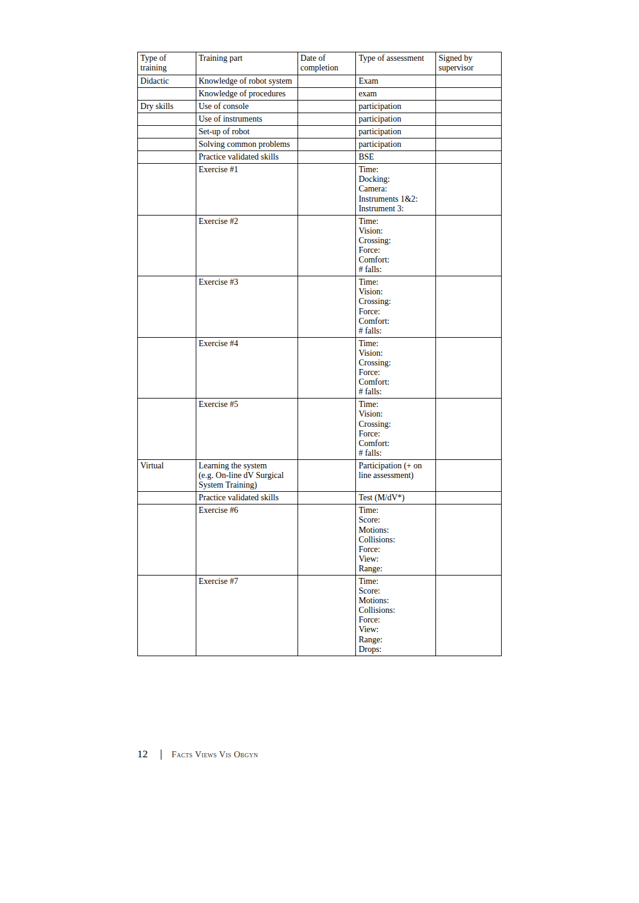| Type of training | Training part | Date of completion | Type of assessment | Signed by supervisor |
| --- | --- | --- | --- | --- |
| Didactic | Knowledge of robot system | | Exam | |
| | Knowledge of procedures | | exam | |
| Dry skills | Use of console | | participation | |
| | Use of instruments | | participation | |
| | Set-up of robot | | participation | |
| | Solving common problems | | participation | |
| | Practice validated skills | | BSE | |
| | Exercise #1 | | Time: Docking: Camera: Instruments 1&2: Instrument 3: | |
| | Exercise #2 | | Time: Vision: Crossing: Force: Comfort: # falls: | |
| | Exercise #3 | | Time: Vision: Crossing: Force: Comfort: # falls: | |
| | Exercise #4 | | Time: Vision: Crossing: Force: Comfort: # falls: | |
| | Exercise #5 | | Time: Vision: Crossing: Force: Comfort: # falls: | |
| Virtual | Learning the system (e.g. On-line dV Surgical System Training) | | Participation (+ on line assessment) | |
| | Practice validated skills | | Test (M/dV*) | |
| | Exercise #6 | | Time: Score: Motions: Collisions: Force: View: Range: | |
| | Exercise #7 | | Time: Score: Motions: Collisions: Force: View: Range: Drops: | |
12 Facts Views Vis Obgyn